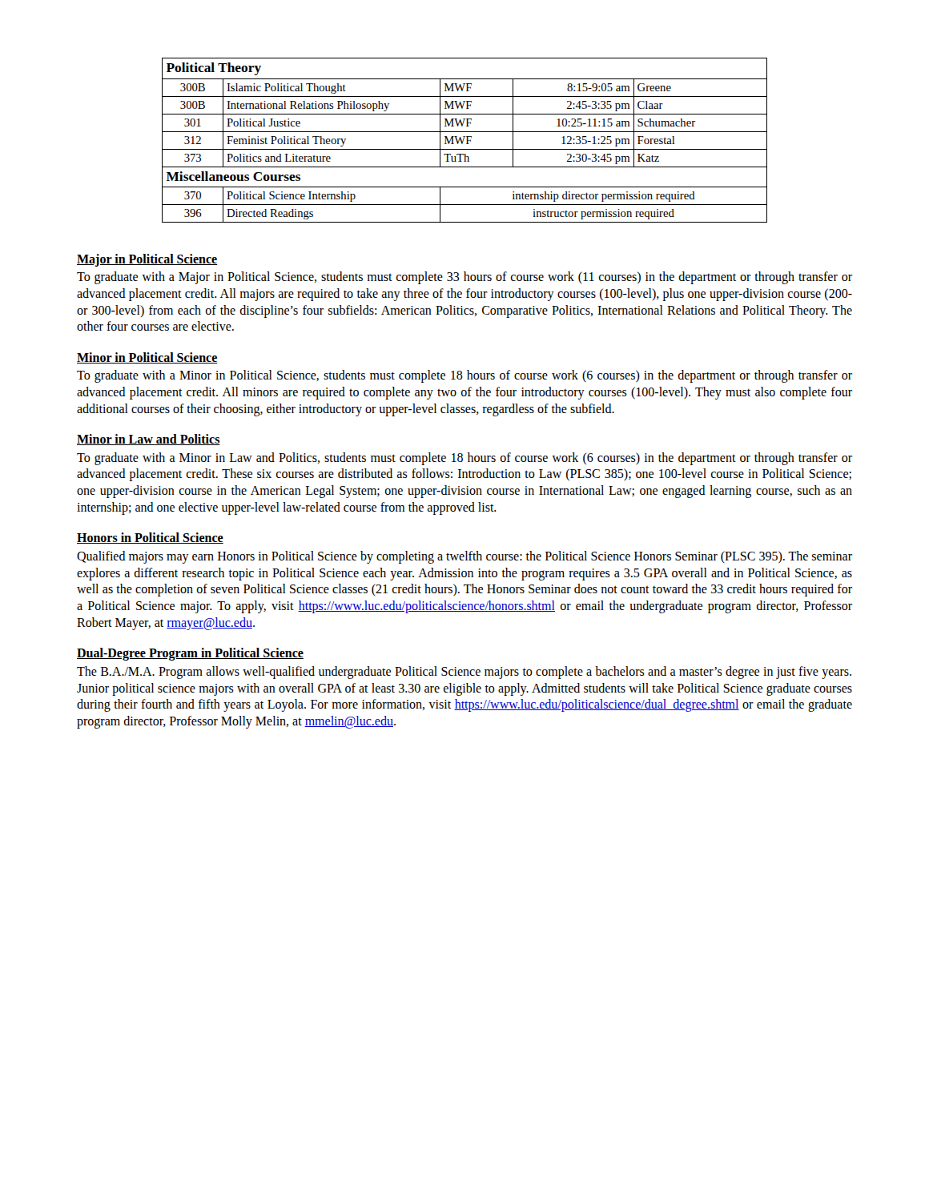| Political Theory |
| 300B | Islamic Political Thought | MWF | 8:15-9:05 am | Greene |
| 300B | International Relations Philosophy | MWF | 2:45-3:35 pm | Claar |
| 301 | Political Justice | MWF | 10:25-11:15 am | Schumacher |
| 312 | Feminist Political Theory | MWF | 12:35-1:25 pm | Forestal |
| 373 | Politics and Literature | TuTh | 2:30-3:45 pm | Katz |
| Miscellaneous Courses |
| 370 | Political Science Internship | internship director permission required |
| 396 | Directed Readings | instructor permission required |
Major in Political Science
To graduate with a Major in Political Science, students must complete 33 hours of course work (11 courses) in the department or through transfer or advanced placement credit. All majors are required to take any three of the four introductory courses (100-level), plus one upper-division course (200- or 300-level) from each of the discipline’s four subfields: American Politics, Comparative Politics, International Relations and Political Theory. The other four courses are elective.
Minor in Political Science
To graduate with a Minor in Political Science, students must complete 18 hours of course work (6 courses) in the department or through transfer or advanced placement credit. All minors are required to complete any two of the four introductory courses (100-level). They must also complete four additional courses of their choosing, either introductory or upper-level classes, regardless of the subfield.
Minor in Law and Politics
To graduate with a Minor in Law and Politics, students must complete 18 hours of course work (6 courses) in the department or through transfer or advanced placement credit. These six courses are distributed as follows: Introduction to Law (PLSC 385); one 100-level course in Political Science; one upper-division course in the American Legal System; one upper-division course in International Law; one engaged learning course, such as an internship; and one elective upper-level law-related course from the approved list.
Honors in Political Science
Qualified majors may earn Honors in Political Science by completing a twelfth course: the Political Science Honors Seminar (PLSC 395). The seminar explores a different research topic in Political Science each year. Admission into the program requires a 3.5 GPA overall and in Political Science, as well as the completion of seven Political Science classes (21 credit hours). The Honors Seminar does not count toward the 33 credit hours required for a Political Science major. To apply, visit https://www.luc.edu/politicalscience/honors.shtml or email the undergraduate program director, Professor Robert Mayer, at rmayer@luc.edu.
Dual-Degree Program in Political Science
The B.A./M.A. Program allows well-qualified undergraduate Political Science majors to complete a bachelors and a master’s degree in just five years. Junior political science majors with an overall GPA of at least 3.30 are eligible to apply. Admitted students will take Political Science graduate courses during their fourth and fifth years at Loyola. For more information, visit https://www.luc.edu/politicalscience/dual_degree.shtml or email the graduate program director, Professor Molly Melin, at mmelin@luc.edu.